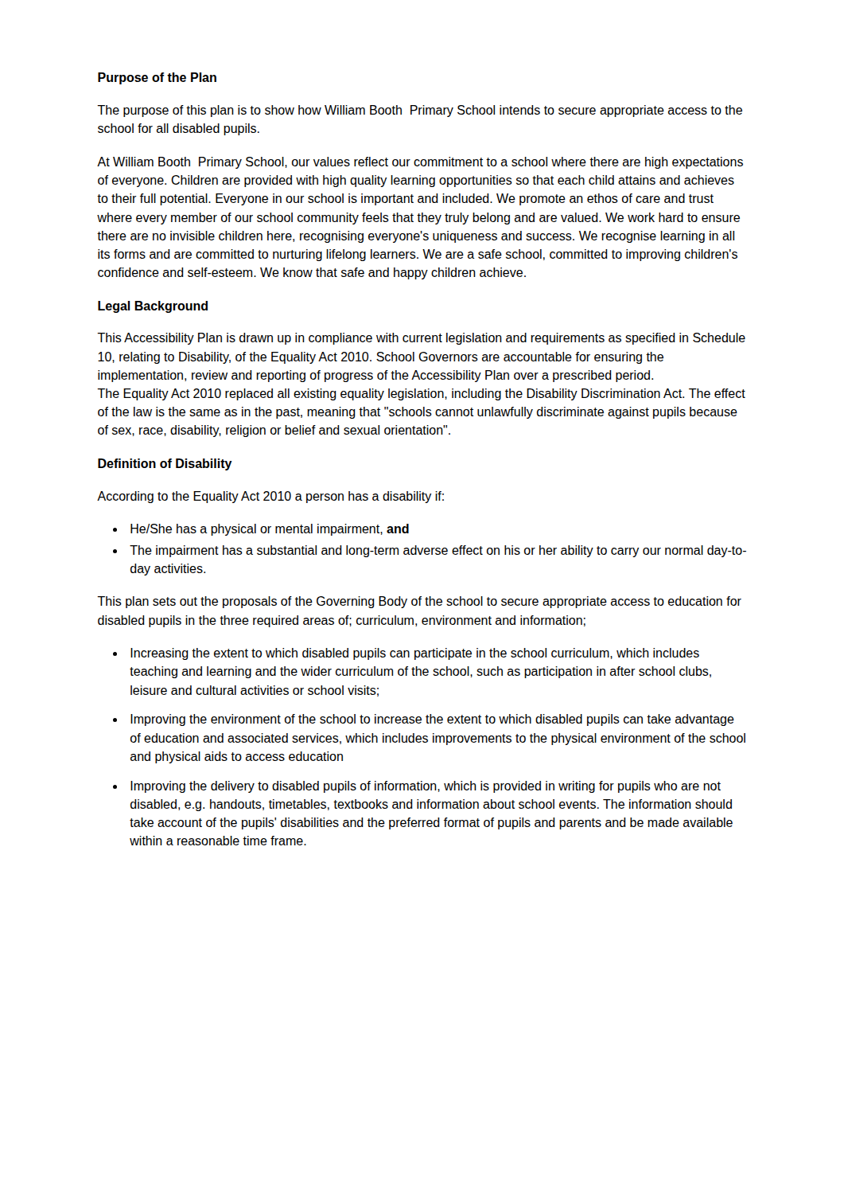Purpose of the Plan
The purpose of this plan is to show how William Booth Primary School intends to secure appropriate access to the school for all disabled pupils.
At William Booth Primary School, our values reflect our commitment to a school where there are high expectations of everyone. Children are provided with high quality learning opportunities so that each child attains and achieves to their full potential. Everyone in our school is important and included. We promote an ethos of care and trust where every member of our school community feels that they truly belong and are valued. We work hard to ensure there are no invisible children here, recognising everyone's uniqueness and success. We recognise learning in all its forms and are committed to nurturing lifelong learners. We are a safe school, committed to improving children's confidence and self-esteem. We know that safe and happy children achieve.
Legal Background
This Accessibility Plan is drawn up in compliance with current legislation and requirements as specified in Schedule 10, relating to Disability, of the Equality Act 2010. School Governors are accountable for ensuring the implementation, review and reporting of progress of the Accessibility Plan over a prescribed period.
The Equality Act 2010 replaced all existing equality legislation, including the Disability Discrimination Act. The effect of the law is the same as in the past, meaning that "schools cannot unlawfully discriminate against pupils because of sex, race, disability, religion or belief and sexual orientation".
Definition of Disability
According to the Equality Act 2010 a person has a disability if:
He/She has a physical or mental impairment, and
The impairment has a substantial and long-term adverse effect on his or her ability to carry our normal day-to-day activities.
This plan sets out the proposals of the Governing Body of the school to secure appropriate access to education for disabled pupils in the three required areas of; curriculum, environment and information;
Increasing the extent to which disabled pupils can participate in the school curriculum, which includes teaching and learning and the wider curriculum of the school, such as participation in after school clubs, leisure and cultural activities or school visits;
Improving the environment of the school to increase the extent to which disabled pupils can take advantage of education and associated services, which includes improvements to the physical environment of the school and physical aids to access education
Improving the delivery to disabled pupils of information, which is provided in writing for pupils who are not disabled, e.g. handouts, timetables, textbooks and information about school events. The information should take account of the pupils' disabilities and the preferred format of pupils and parents and be made available within a reasonable time frame.